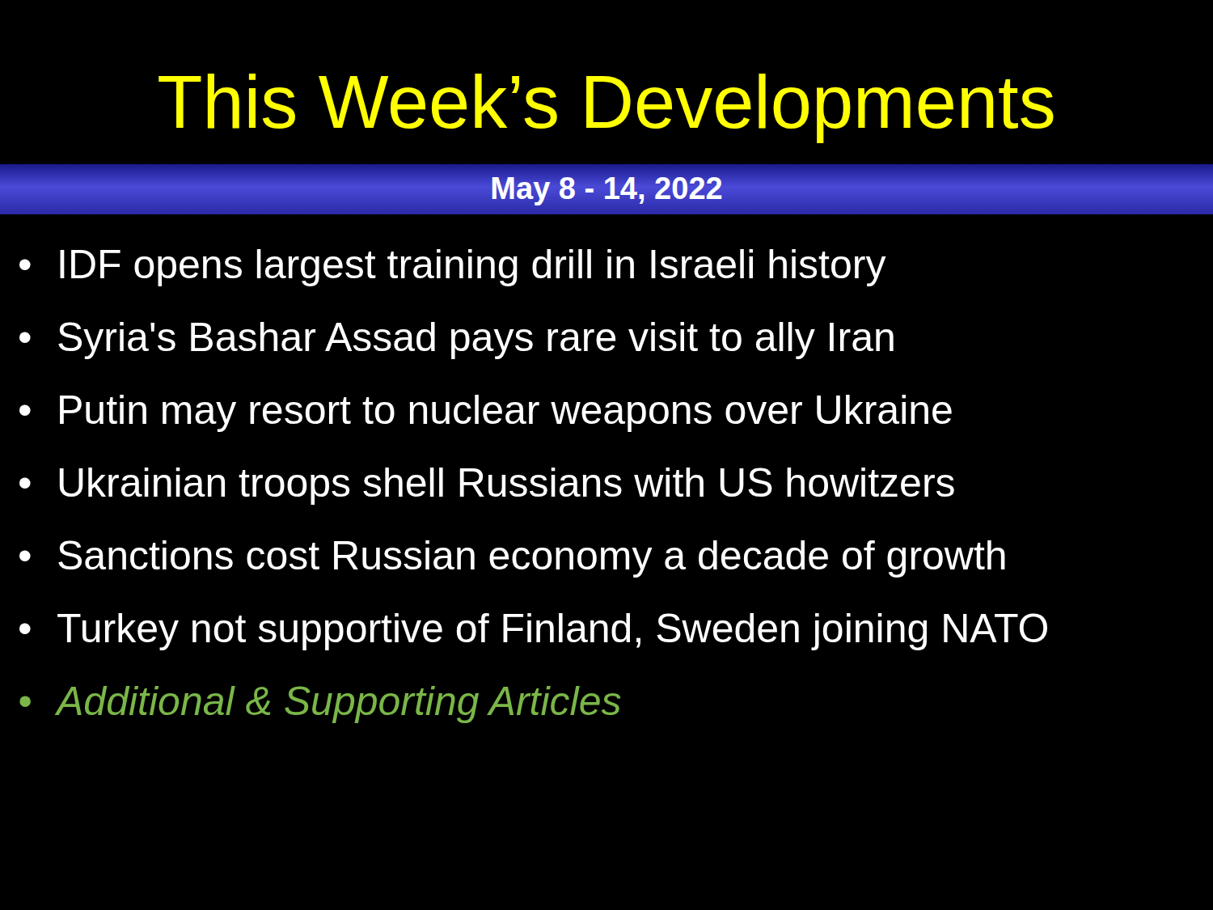This Week’s Developments
May 8 - 14, 2022
IDF opens largest training drill in Israeli history
Syria's Bashar Assad pays rare visit to ally Iran
Putin may resort to nuclear weapons over Ukraine
Ukrainian troops shell Russians with US howitzers
Sanctions cost Russian economy a decade of growth
Turkey not supportive of Finland, Sweden joining NATO
Additional & Supporting Articles